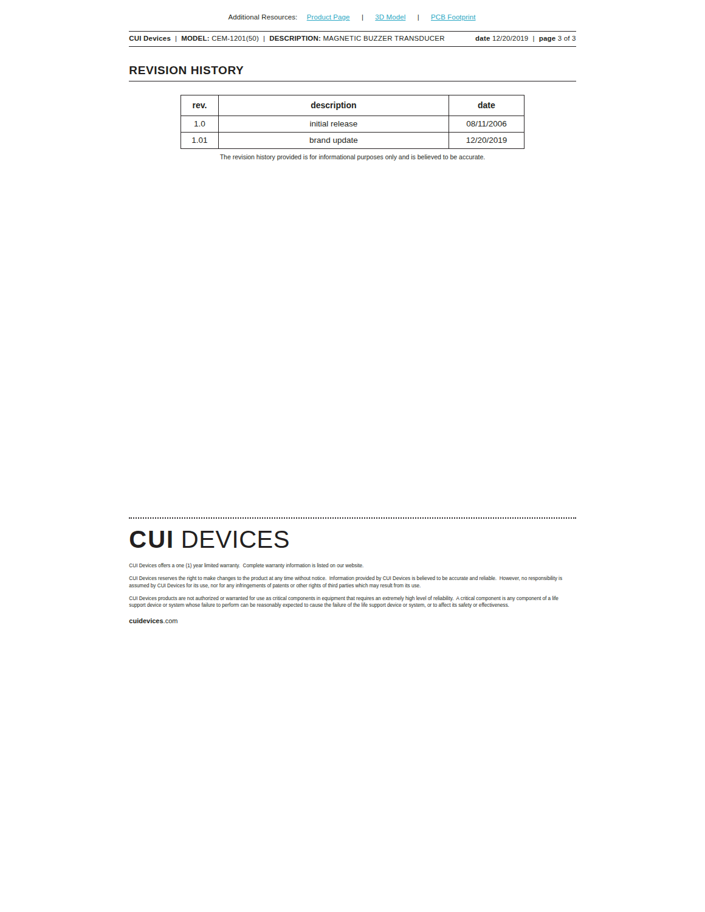Additional Resources: Product Page | 3D Model | PCB Footprint
CUI Devices|MODEL: CEM-1201(50)|DESCRIPTION: MAGNETIC BUZZER TRANSDUCER
date 12/20/2019|page 3 of 3
Revision History
| rev. | description | date |
| --- | --- | --- |
| 1.0 | initial release | 08/11/2006 |
| 1.01 | brand update | 12/20/2019 |
The revision history provided is for informational purposes only and is believed to be accurate.
CUI DEVICES
CUI Devices offers a one (1) year limited warranty. Complete warranty information is listed on our website.
CUI Devices reserves the right to make changes to the product at any time without notice. Information provided by CUI Devices is believed to be accurate and reliable. However, no responsibility is assumed by CUI Devices for its use, nor for any infringements of patents or other rights of third parties which may result from its use.
CUI Devices products are not authorized or warranted for use as critical components in equipment that requires an extremely high level of reliability. A critical component is any component of a life support device or system whose failure to perform can be reasonably expected to cause the failure of the life support device or system, or to affect its safety or effectiveness.
cuidevices.com